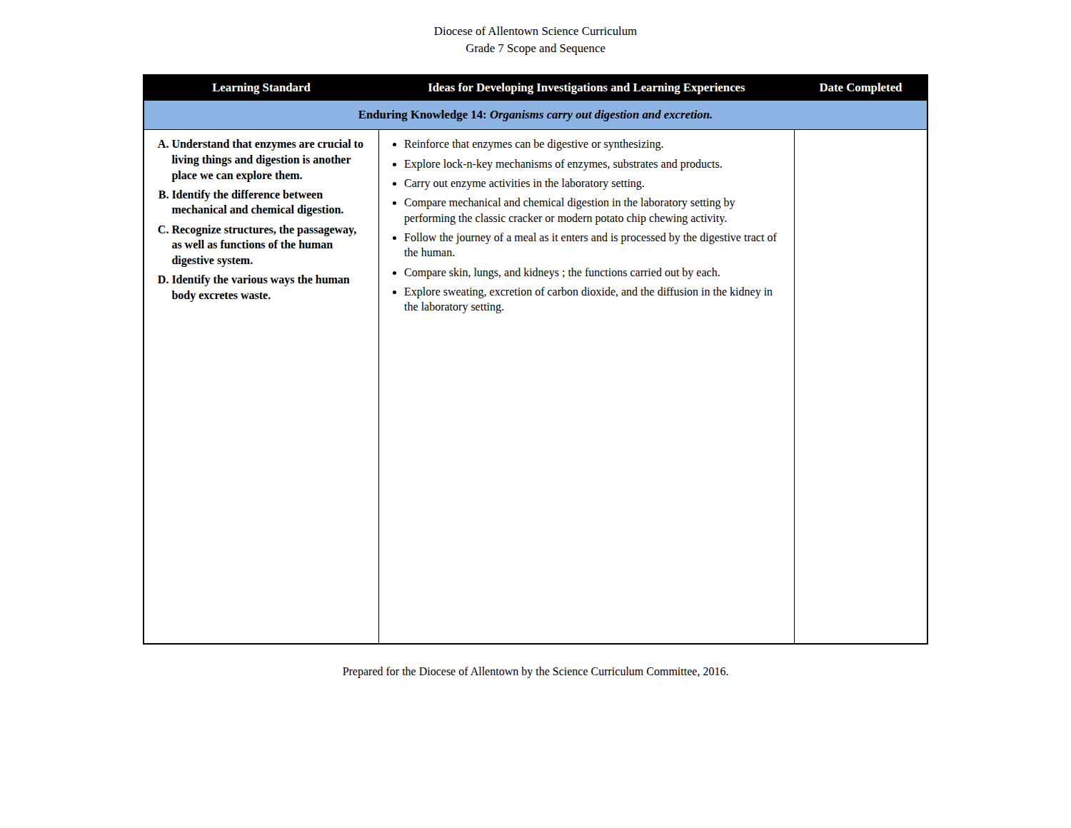Diocese of Allentown Science Curriculum
Grade 7 Scope and Sequence
| Learning Standard | Ideas for Developing Investigations and Learning Experiences | Date Completed |
| --- | --- | --- |
| Enduring Knowledge 14: Organisms carry out digestion and excretion. |
| Understand that enzymes are crucial to living things and digestion is another place we can explore them. Identify the difference between mechanical and chemical digestion. Recognize structures, the passageway, as well as functions of the human digestive system. Identify the various ways the human body excretes waste. | Reinforce that enzymes can be digestive or synthesizing. Explore lock-n-key mechanisms of enzymes, substrates and products. Carry out enzyme activities in the laboratory setting. Compare mechanical and chemical digestion in the laboratory setting by performing the classic cracker or modern potato chip chewing activity. Follow the journey of a meal as it enters and is processed by the digestive tract of the human. Compare skin, lungs, and kidneys ; the functions carried out by each. Explore sweating, excretion of carbon dioxide, and the diffusion in the kidney in the laboratory setting. | |
Prepared for the Diocese of Allentown by the Science Curriculum Committee, 2016.